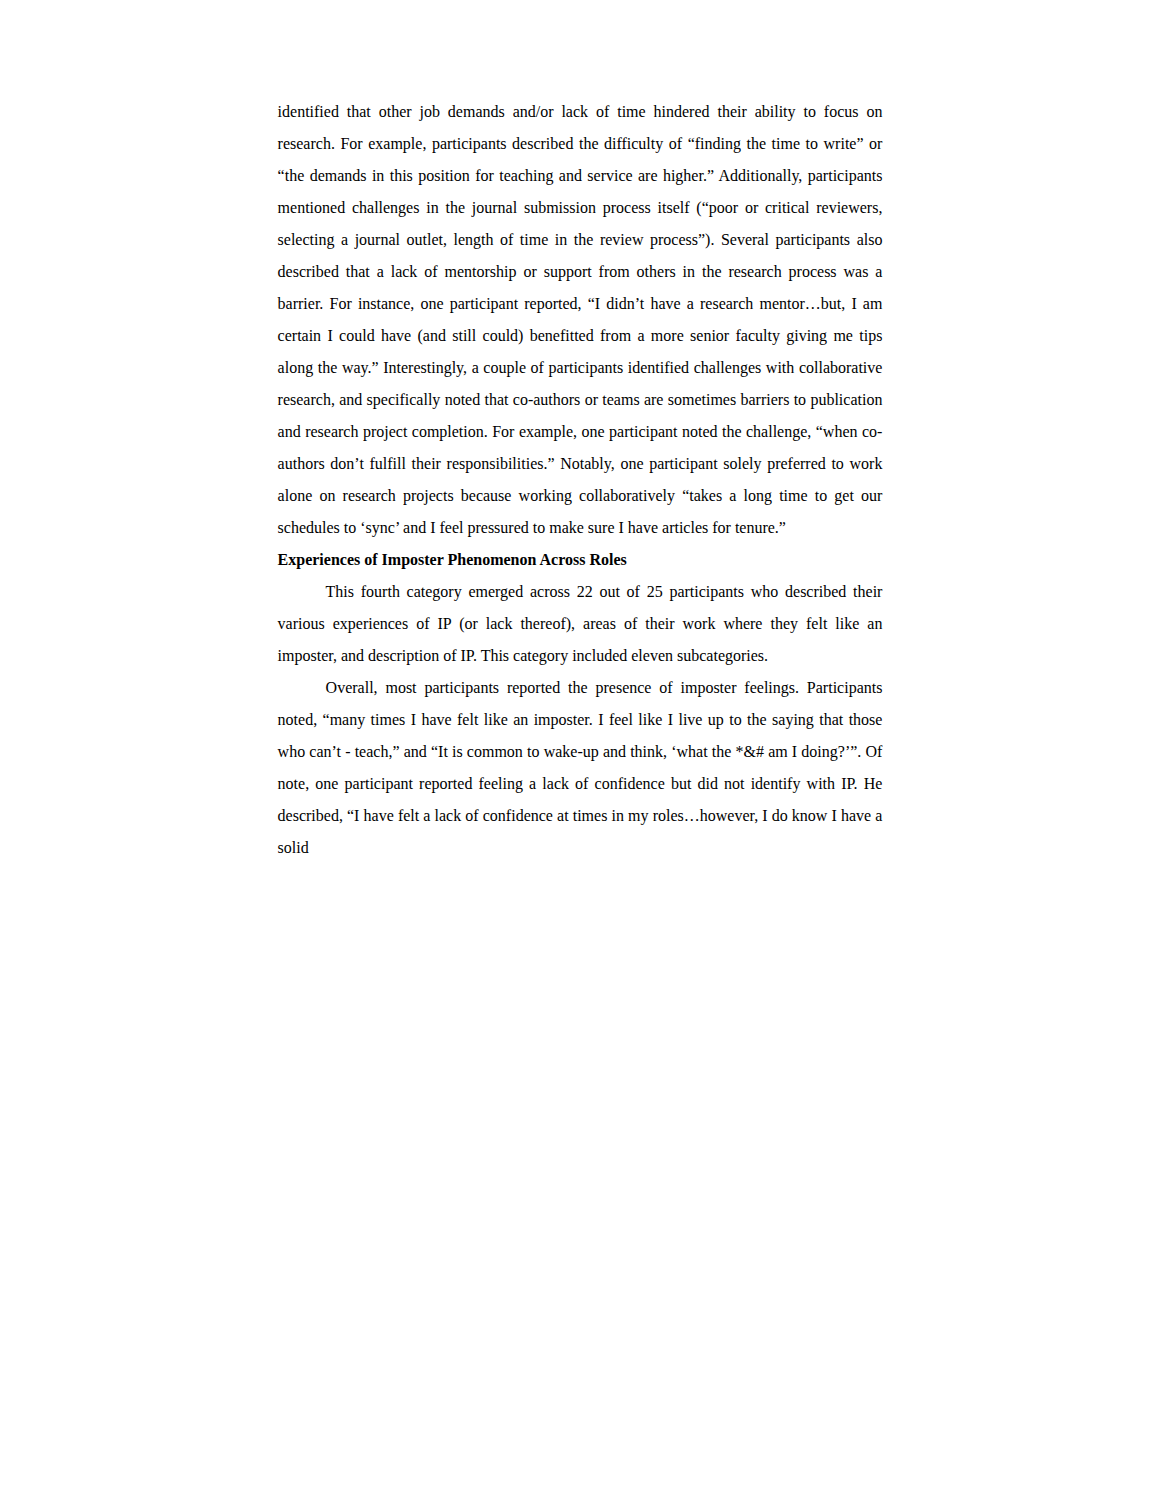identified that other job demands and/or lack of time hindered their ability to focus on research. For example, participants described the difficulty of “finding the time to write” or “the demands in this position for teaching and service are higher.” Additionally, participants mentioned challenges in the journal submission process itself (“poor or critical reviewers, selecting a journal outlet, length of time in the review process”). Several participants also described that a lack of mentorship or support from others in the research process was a barrier. For instance, one participant reported, “I didn’t have a research mentor…but, I am certain I could have (and still could) benefitted from a more senior faculty giving me tips along the way.” Interestingly, a couple of participants identified challenges with collaborative research, and specifically noted that co-authors or teams are sometimes barriers to publication and research project completion. For example, one participant noted the challenge, “when co-authors don’t fulfill their responsibilities.” Notably, one participant solely preferred to work alone on research projects because working collaboratively “takes a long time to get our schedules to ‘sync’ and I feel pressured to make sure I have articles for tenure.”
Experiences of Imposter Phenomenon Across Roles
This fourth category emerged across 22 out of 25 participants who described their various experiences of IP (or lack thereof), areas of their work where they felt like an imposter, and description of IP. This category included eleven subcategories.
Overall, most participants reported the presence of imposter feelings. Participants noted, “many times I have felt like an imposter. I feel like I live up to the saying that those who can’t - teach,” and “It is common to wake-up and think, ‘what the *&# am I doing?’”. Of note, one participant reported feeling a lack of confidence but did not identify with IP. He described, “I have felt a lack of confidence at times in my roles…however, I do know I have a solid